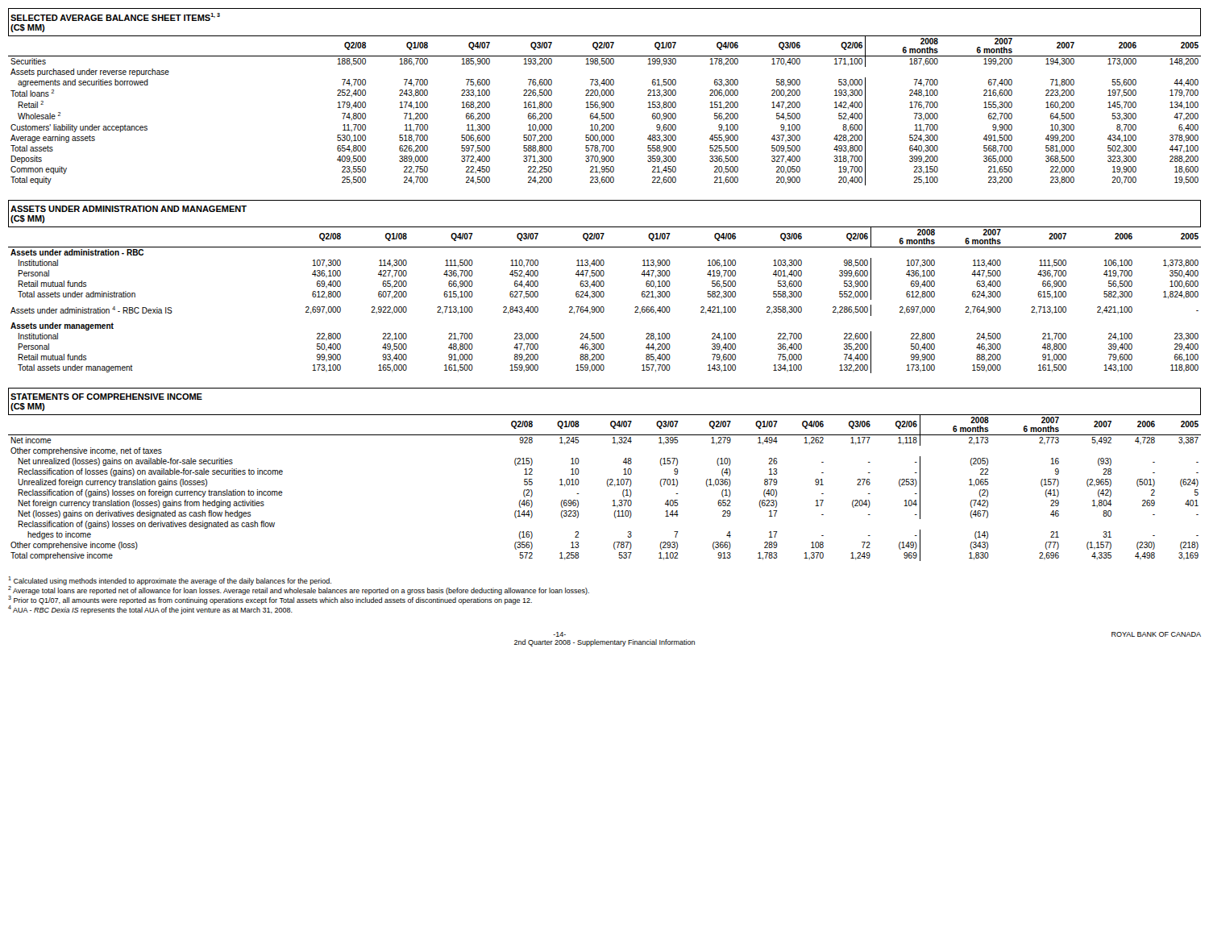SELECTED AVERAGE BALANCE SHEET ITEMS 1, 3 (C$ MM)
| | Q2/08 | Q1/08 | Q4/07 | Q3/07 | Q2/07 | Q1/07 | Q4/06 | Q3/06 | Q2/06 | 2008 6 months | 2007 6 months | 2007 | 2006 | 2005 |
| --- | --- | --- | --- | --- | --- | --- | --- | --- | --- | --- | --- | --- | --- | --- |
| Securities | 188,500 | 186,700 | 185,900 | 193,200 | 198,500 | 199,930 | 178,200 | 170,400 | 171,100 | 187,600 | 199,200 | 194,300 | 173,000 | 148,200 |
| Assets purchased under reverse repurchase | |
| agreements and securities borrowed | 74,700 | 74,700 | 75,600 | 76,600 | 73,400 | 61,500 | 63,300 | 58,900 | 53,000 | 74,700 | 67,400 | 71,800 | 55,600 | 44,400 |
| Total loans 2 | 252,400 | 243,800 | 233,100 | 226,500 | 220,000 | 213,300 | 206,000 | 200,200 | 193,300 | 248,100 | 216,600 | 223,200 | 197,500 | 179,700 |
| Retail 2 | 179,400 | 174,100 | 168,200 | 161,800 | 156,900 | 153,800 | 151,200 | 147,200 | 142,400 | 176,700 | 155,300 | 160,200 | 145,700 | 134,100 |
| Wholesale 2 | 74,800 | 71,200 | 66,200 | 66,200 | 64,500 | 60,900 | 56,200 | 54,500 | 52,400 | 73,000 | 62,700 | 64,500 | 53,300 | 47,200 |
| Customers' liability under acceptances | 11,700 | 11,700 | 11,300 | 10,000 | 10,200 | 9,600 | 9,100 | 9,100 | 8,600 | 11,700 | 9,900 | 10,300 | 8,700 | 6,400 |
| Average earning assets | 530,100 | 518,700 | 506,600 | 507,200 | 500,000 | 483,300 | 455,900 | 437,300 | 428,200 | 524,300 | 491,500 | 499,200 | 434,100 | 378,900 |
| Total assets | 654,800 | 626,200 | 597,500 | 588,800 | 578,700 | 558,900 | 525,500 | 509,500 | 493,800 | 640,300 | 568,700 | 581,000 | 502,300 | 447,100 |
| Deposits | 409,500 | 389,000 | 372,400 | 371,300 | 370,900 | 359,300 | 336,500 | 327,400 | 318,700 | 399,200 | 365,000 | 368,500 | 323,300 | 288,200 |
| Common equity | 23,550 | 22,750 | 22,450 | 22,250 | 21,950 | 21,450 | 20,500 | 20,050 | 19,700 | 23,150 | 21,650 | 22,000 | 19,900 | 18,600 |
| Total equity | 25,500 | 24,700 | 24,500 | 24,200 | 23,600 | 22,600 | 21,600 | 20,900 | 20,400 | 25,100 | 23,200 | 23,800 | 20,700 | 19,500 |
ASSETS UNDER ADMINISTRATION AND MANAGEMENT (C$ MM)
| | Q2/08 | Q1/08 | Q4/07 | Q3/07 | Q2/07 | Q1/07 | Q4/06 | Q3/06 | Q2/06 | 2008 6 months | 2007 6 months | 2007 | 2006 | 2005 |
| --- | --- | --- | --- | --- | --- | --- | --- | --- | --- | --- | --- | --- | --- | --- |
| Assets under administration - RBC | |
| Institutional | 107,300 | 114,300 | 111,500 | 110,700 | 113,400 | 113,900 | 106,100 | 103,300 | 98,500 | 107,300 | 113,400 | 111,500 | 106,100 | 1,373,800 |
| Personal | 436,100 | 427,700 | 436,700 | 452,400 | 447,500 | 447,300 | 419,700 | 401,400 | 399,600 | 436,100 | 447,500 | 436,700 | 419,700 | 350,400 |
| Retail mutual funds | 69,400 | 65,200 | 66,900 | 64,400 | 63,400 | 60,100 | 56,500 | 53,600 | 53,900 | 69,400 | 63,400 | 66,900 | 56,500 | 100,600 |
| Total assets under administration | 612,800 | 607,200 | 615,100 | 627,500 | 624,300 | 621,300 | 582,300 | 558,300 | 552,000 | 612,800 | 624,300 | 615,100 | 582,300 | 1,824,800 |
| Assets under administration 4 - RBC Dexia IS | 2,697,000 | 2,922,000 | 2,713,100 | 2,843,400 | 2,764,900 | 2,666,400 | 2,421,100 | 2,358,300 | 2,286,500 | 2,697,000 | 2,764,900 | 2,713,100 | 2,421,100 | - |
| Assets under management | |
| Institutional | 22,800 | 22,100 | 21,700 | 23,000 | 24,500 | 28,100 | 24,100 | 22,700 | 22,600 | 22,800 | 24,500 | 21,700 | 24,100 | 23,300 |
| Personal | 50,400 | 49,500 | 48,800 | 47,700 | 46,300 | 44,200 | 39,400 | 36,400 | 35,200 | 50,400 | 46,300 | 48,800 | 39,400 | 29,400 |
| Retail mutual funds | 99,900 | 93,400 | 91,000 | 89,200 | 88,200 | 85,400 | 79,600 | 75,000 | 74,400 | 99,900 | 88,200 | 91,000 | 79,600 | 66,100 |
| Total assets under management | 173,100 | 165,000 | 161,500 | 159,900 | 159,000 | 157,700 | 143,100 | 134,100 | 132,200 | 173,100 | 159,000 | 161,500 | 143,100 | 118,800 |
STATEMENTS OF COMPREHENSIVE INCOME (C$ MM)
| | Q2/08 | Q1/08 | Q4/07 | Q3/07 | Q2/07 | Q1/07 | Q4/06 | Q3/06 | Q2/06 | 2008 6 months | 2007 6 months | 2007 | 2006 | 2005 |
| --- | --- | --- | --- | --- | --- | --- | --- | --- | --- | --- | --- | --- | --- | --- |
| Net income | 928 | 1,245 | 1,324 | 1,395 | 1,279 | 1,494 | 1,262 | 1,177 | 1,118 | 2,173 | 2,773 | 5,492 | 4,728 | 3,387 |
| Other comprehensive income, net of taxes | |
| Net unrealized (losses) gains on available-for-sale securities | (215) | 10 | 48 | (157) | (10) | 26 | - | - | - | (205) | 16 | (93) | - | - |
| Reclassification of losses (gains) on available-for-sale securities to income | 12 | 10 | 10 | 9 | (4) | 13 | - | - | - | 22 | 9 | 28 | - | - |
| Unrealized foreign currency translation gains (losses) | 55 | 1,010 | (2,107) | (701) | (1,036) | 879 | 91 | 276 | (253) | 1,065 | (157) | (2,965) | (501) | (624) |
| Reclassification of (gains) losses on foreign currency translation to income | (2) | - | (1) | - | (1) | (40) | - | - | - | (2) | (41) | (42) | 2 | 5 |
| Net foreign currency translation (losses) gains from hedging activities | (46) | (696) | 1,370 | 405 | 652 | (623) | 17 | (204) | 104 | (742) | 29 | 1,804 | 269 | 401 |
| Net (losses) gains on derivatives designated as cash flow hedges | (144) | (323) | (110) | 144 | 29 | 17 | - | - | - | (467) | 46 | 80 | - | - |
| Reclassification of (gains) losses on derivatives designated as cash flow | |
| hedges to income | (16) | 2 | 3 | 7 | 4 | 17 | - | - | - | (14) | 21 | 31 | - | - |
| Other comprehensive income (loss) | (356) | 13 | (787) | (293) | (366) | 289 | 108 | 72 | (149) | (343) | (77) | (1,157) | (230) | (218) |
| Total comprehensive income | 572 | 1,258 | 537 | 1,102 | 913 | 1,783 | 1,370 | 1,249 | 969 | 1,830 | 2,696 | 4,335 | 4,498 | 3,169 |
1 Calculated using methods intended to approximate the average of the daily balances for the period.
2 Average total loans are reported net of allowance for loan losses. Average retail and wholesale balances are reported on a gross basis (before deducting allowance for loan losses).
3 Prior to Q1/07, all amounts were reported as from continuing operations except for Total assets which also included assets of discontinued operations on page 12.
4 AUA - RBC Dexia IS represents the total AUA of the joint venture as at March 31, 2008.
ROYAL BANK OF CANADA
-14-
2nd Quarter 2008 - Supplementary Financial Information